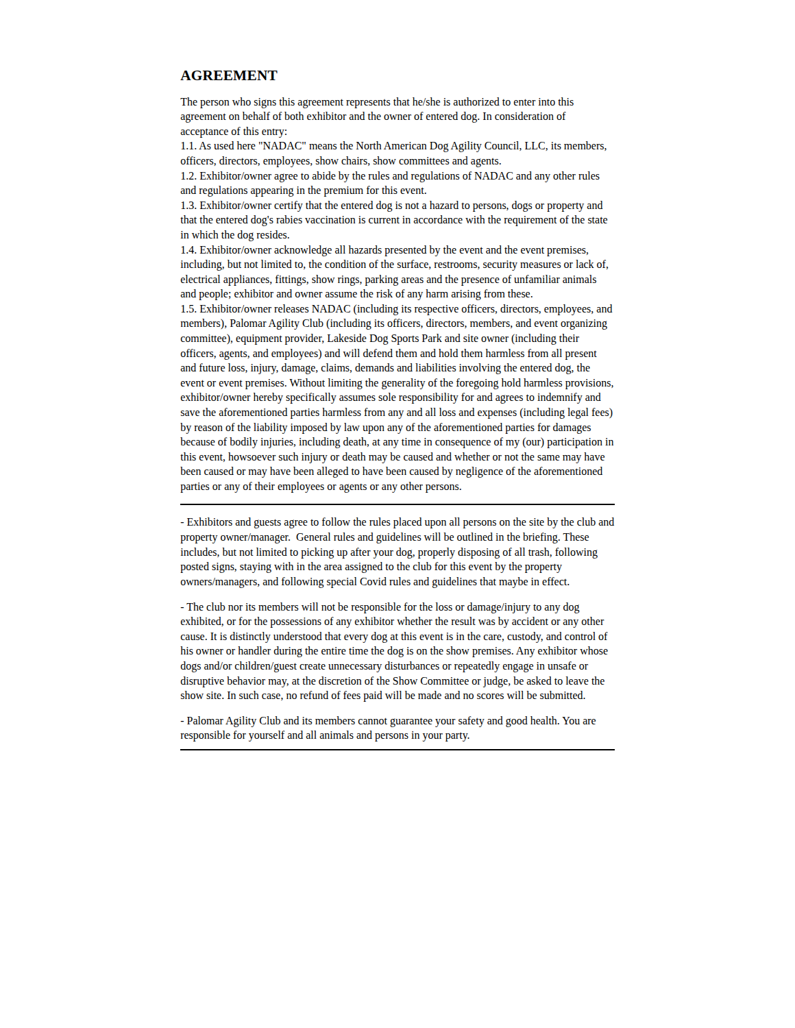AGREEMENT
The person who signs this agreement represents that he/she is authorized to enter into this agreement on behalf of both exhibitor and the owner of entered dog. In consideration of acceptance of this entry:
1.1. As used here "NADAC" means the North American Dog Agility Council, LLC, its members, officers, directors, employees, show chairs, show committees and agents.
1.2. Exhibitor/owner agree to abide by the rules and regulations of NADAC and any other rules and regulations appearing in the premium for this event.
1.3. Exhibitor/owner certify that the entered dog is not a hazard to persons, dogs or property and that the entered dog's rabies vaccination is current in accordance with the requirement of the state in which the dog resides.
1.4. Exhibitor/owner acknowledge all hazards presented by the event and the event premises, including, but not limited to, the condition of the surface, restrooms, security measures or lack of, electrical appliances, fittings, show rings, parking areas and the presence of unfamiliar animals and people; exhibitor and owner assume the risk of any harm arising from these.
1.5. Exhibitor/owner releases NADAC (including its respective officers, directors, employees, and members), Palomar Agility Club (including its officers, directors, members, and event organizing committee), equipment provider, Lakeside Dog Sports Park and site owner (including their officers, agents, and employees) and will defend them and hold them harmless from all present and future loss, injury, damage, claims, demands and liabilities involving the entered dog, the event or event premises. Without limiting the generality of the foregoing hold harmless provisions, exhibitor/owner hereby specifically assumes sole responsibility for and agrees to indemnify and save the aforementioned parties harmless from any and all loss and expenses (including legal fees) by reason of the liability imposed by law upon any of the aforementioned parties for damages because of bodily injuries, including death, at any time in consequence of my (our) participation in this event, howsoever such injury or death may be caused and whether or not the same may have been caused or may have been alleged to have been caused by negligence of the aforementioned parties or any of their employees or agents or any other persons.
- Exhibitors and guests agree to follow the rules placed upon all persons on the site by the club and property owner/manager. General rules and guidelines will be outlined in the briefing. These includes, but not limited to picking up after your dog, properly disposing of all trash, following posted signs, staying with in the area assigned to the club for this event by the property owners/managers, and following special Covid rules and guidelines that maybe in effect.
- The club nor its members will not be responsible for the loss or damage/injury to any dog exhibited, or for the possessions of any exhibitor whether the result was by accident or any other cause. It is distinctly understood that every dog at this event is in the care, custody, and control of his owner or handler during the entire time the dog is on the show premises. Any exhibitor whose dogs and/or children/guest create unnecessary disturbances or repeatedly engage in unsafe or disruptive behavior may, at the discretion of the Show Committee or judge, be asked to leave the show site. In such case, no refund of fees paid will be made and no scores will be submitted.
- Palomar Agility Club and its members cannot guarantee your safety and good health. You are responsible for yourself and all animals and persons in your party.